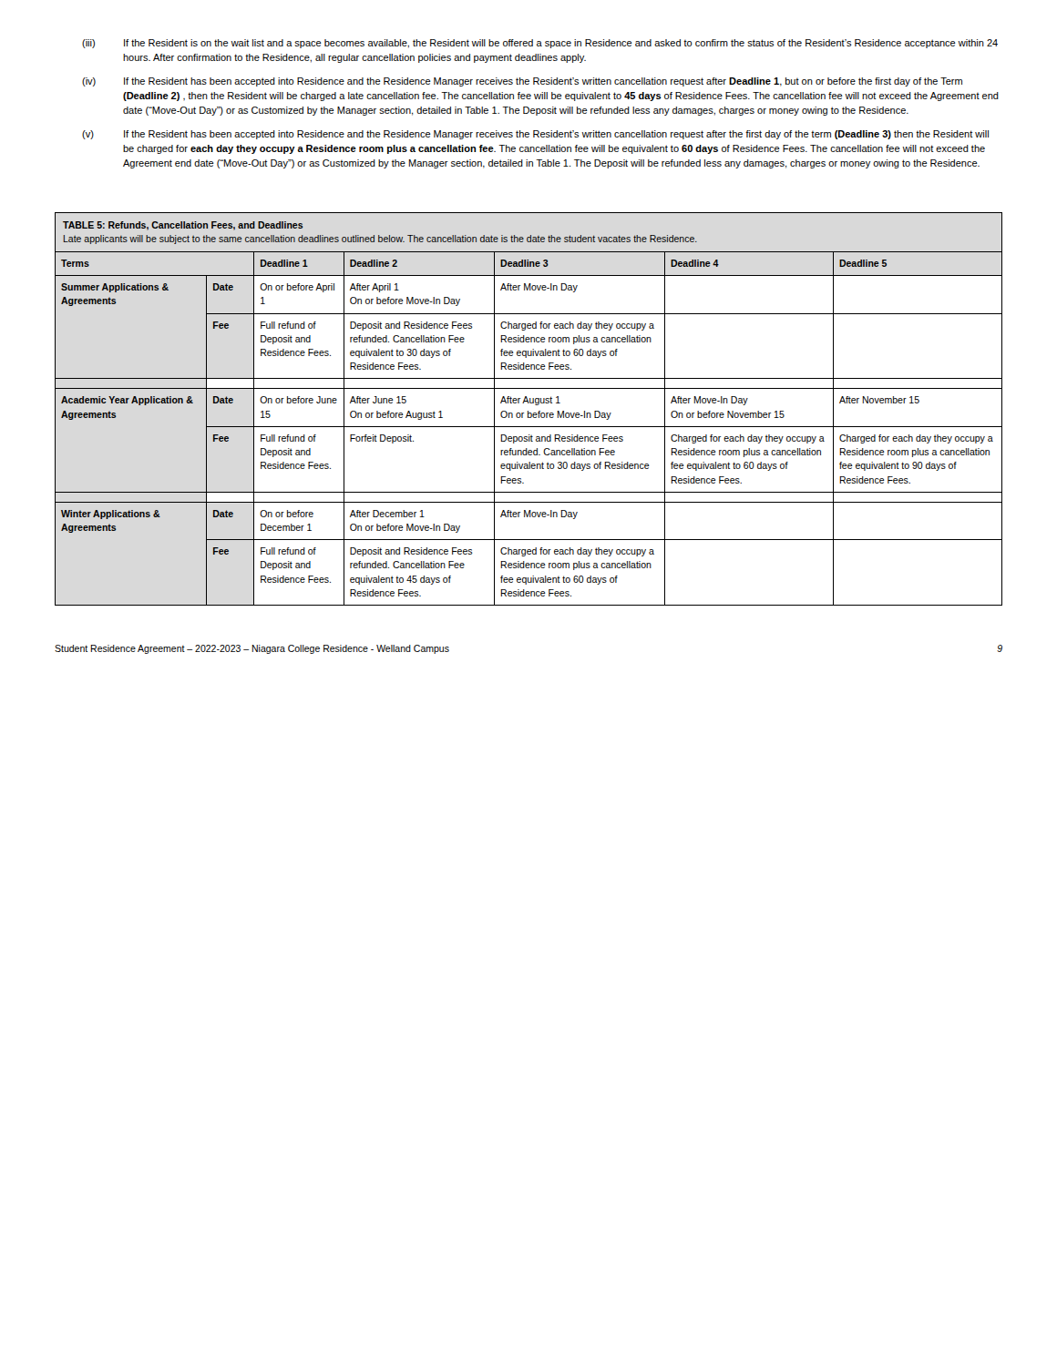(iii) If the Resident is on the wait list and a space becomes available, the Resident will be offered a space in Residence and asked to confirm the status of the Resident’s Residence acceptance within 24 hours. After confirmation to the Residence, all regular cancellation policies and payment deadlines apply.
(iv) If the Resident has been accepted into Residence and the Residence Manager receives the Resident’s written cancellation request after Deadline 1, but on or before the first day of the Term (Deadline 2) , then the Resident will be charged a late cancellation fee. The cancellation fee will be equivalent to 45 days of Residence Fees. The cancellation fee will not exceed the Agreement end date (“Move-Out Day”) or as Customized by the Manager section, detailed in Table 1. The Deposit will be refunded less any damages, charges or money owing to the Residence.
(v) If the Resident has been accepted into Residence and the Residence Manager receives the Resident’s written cancellation request after the first day of the term (Deadline 3) then the Resident will be charged for each day they occupy a Residence room plus a cancellation fee. The cancellation fee will be equivalent to 60 days of Residence Fees. The cancellation fee will not exceed the Agreement end date (“Move-Out Day”) or as Customized by the Manager section, detailed in Table 1. The Deposit will be refunded less any damages, charges or money owing to the Residence.
TABLE 5: Refunds, Cancellation Fees, and Deadlines Late applicants will be subject to the same cancellation deadlines outlined below. The cancellation date is the date the student vacates the Residence.
| Terms | Deadline 1 | Deadline 2 | Deadline 3 | Deadline 4 | Deadline 5 |
| --- | --- | --- | --- | --- | --- |
| Summer Applications & Agreements | Date | On or before April 1 | After April 1 On or before Move-In Day | After Move-In Day | | |
| Fee | Full refund of Deposit and Residence Fees. | Deposit and Residence Fees refunded. Cancellation Fee equivalent to 30 days of Residence Fees. | Charged for each day they occupy a Residence room plus a cancellation fee equivalent to 60 days of Residence Fees. | | |
| Academic Year Application & Agreements | Date | On or before June 15 | After June 15 On or before August 1 | After August 1 On or before Move-In Day | After Move-In Day On or before November 15 | After November 15 |
| Fee | Full refund of Deposit and Residence Fees. | Forfeit Deposit. | Deposit and Residence Fees refunded. Cancellation Fee equivalent to 30 days of Residence Fees. | Charged for each day they occupy a Residence room plus a cancellation fee equivalent to 60 days of Residence Fees. | Charged for each day they occupy a Residence room plus a cancellation fee equivalent to 90 days of Residence Fees. |
| Winter Applications & Agreements | Date | On or before December 1 | After December 1 On or before Move-In Day | After Move-In Day | | |
| Fee | Full refund of Deposit and Residence Fees. | Deposit and Residence Fees refunded. Cancellation Fee equivalent to 45 days of Residence Fees. | Charged for each day they occupy a Residence room plus a cancellation fee equivalent to 60 days of Residence Fees. | | |
Student Residence Agreement – 2022-2023 – Niagara College Residence - Welland Campus 9